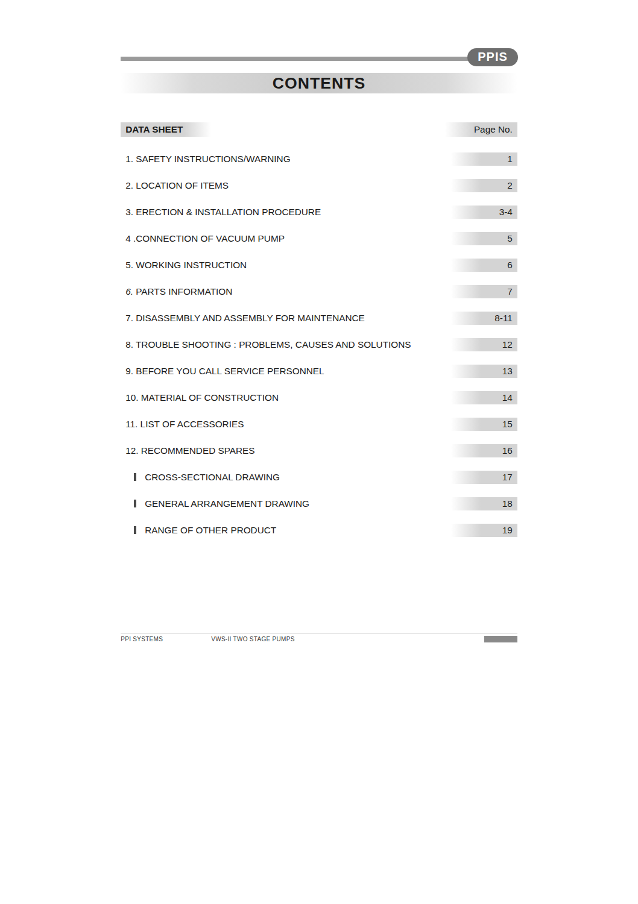PPIS
CONTENTS
DATA SHEET
Page No.
1. SAFETY INSTRUCTIONS/WARNING 1
2. LOCATION OF ITEMS 2
3. ERECTION & INSTALLATION PROCEDURE 3-4
4 .CONNECTION OF VACUUM PUMP 5
5. WORKING INSTRUCTION 6
6. PARTS INFORMATION 7
7. DISASSEMBLY AND ASSEMBLY FOR MAINTENANCE 8-11
8. TROUBLE SHOOTING : PROBLEMS, CAUSES AND SOLUTIONS 12
9. BEFORE YOU CALL SERVICE PERSONNEL 13
10. MATERIAL OF CONSTRUCTION 14
11. LIST OF ACCESSORIES 15
12. RECOMMENDED SPARES 16
CROSS-SECTIONAL DRAWING 17
GENERAL ARRANGEMENT DRAWING 18
RANGE OF OTHER PRODUCT 19
PPI SYSTEMS
VWS-II TWO STAGE PUMPS